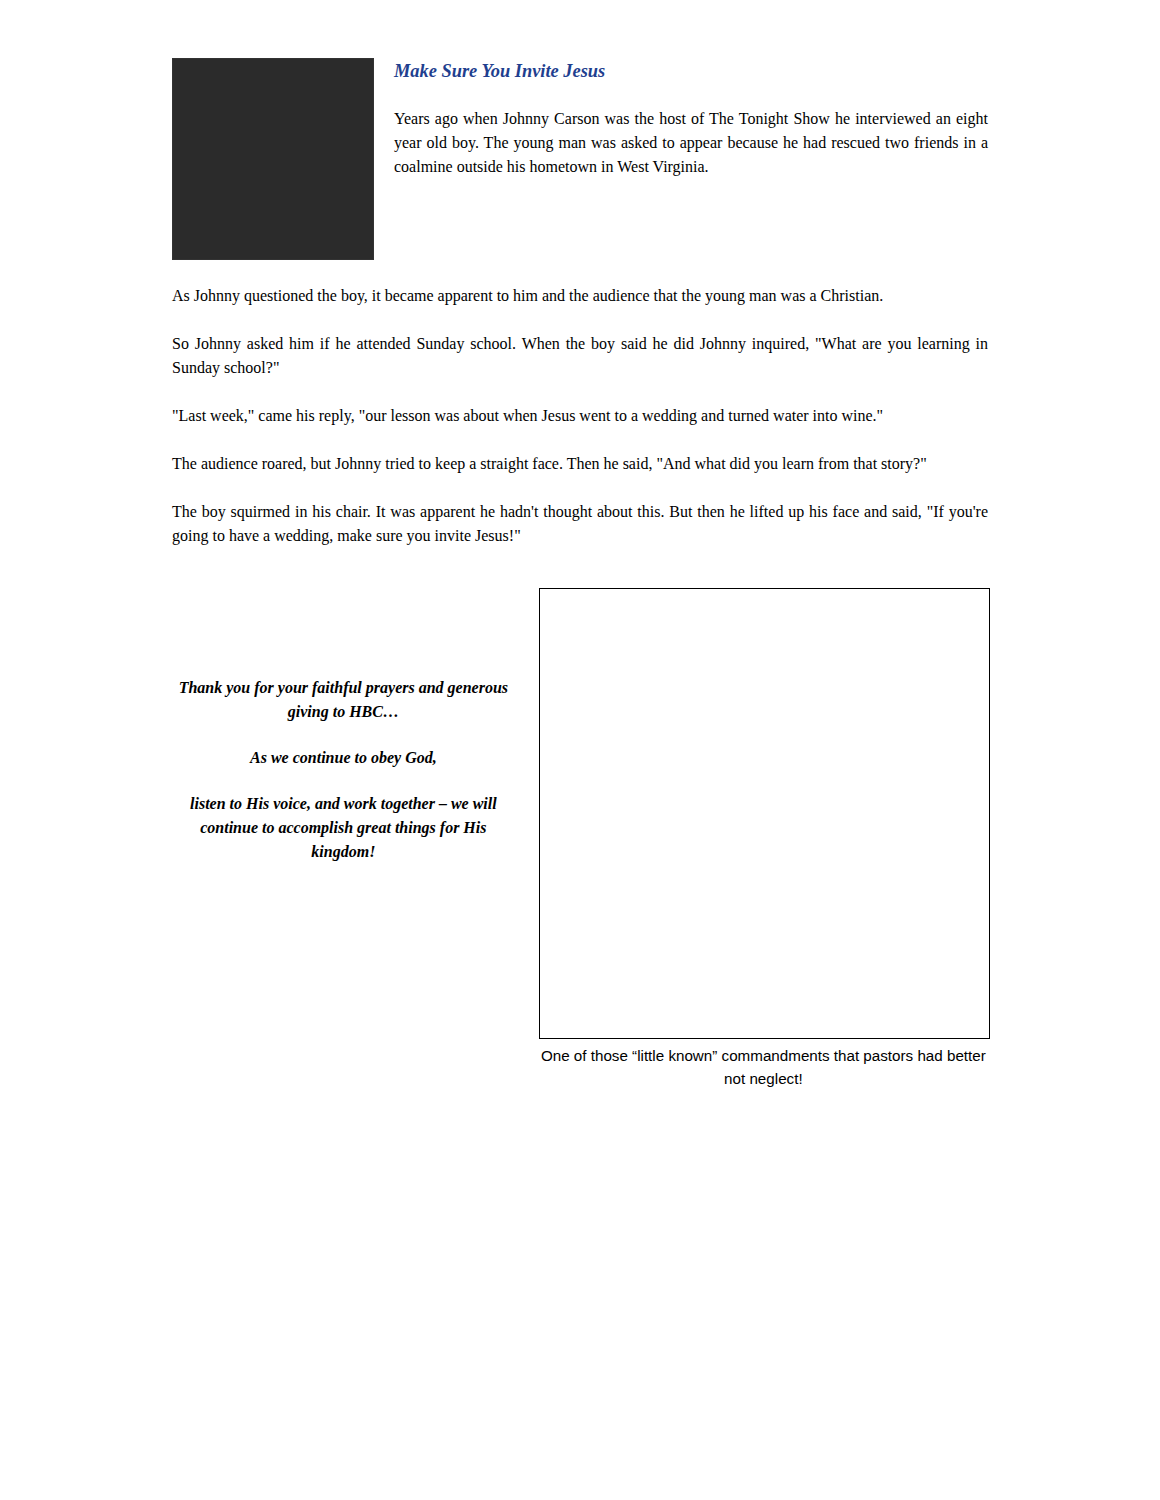Make Sure You Invite Jesus
Years ago when Johnny Carson was the host of The Tonight Show he interviewed an eight year old boy. The young man was asked to appear because he had rescued two friends in a coalmine outside his hometown in West Virginia.
As Johnny questioned the boy, it became apparent to him and the audience that the young man was a Christian.
So Johnny asked him if he attended Sunday school. When the boy said he did Johnny inquired, "What are you learning in Sunday school?"
"Last week," came his reply, "our lesson was about when Jesus went to a wedding and turned water into wine."
The audience roared, but Johnny tried to keep a straight face. Then he said, "And what did you learn from that story?"
The boy squirmed in his chair. It was apparent he hadn't thought about this. But then he lifted up his face and said, "If you're going to have a wedding, make sure you invite Jesus!"
Thank you for your faithful prayers and generous giving to HBC…
As we continue to obey God,
listen to His voice, and work together – we will continue to accomplish great things for His kingdom!
One of those “little known” commandments that pastors had better not neglect!